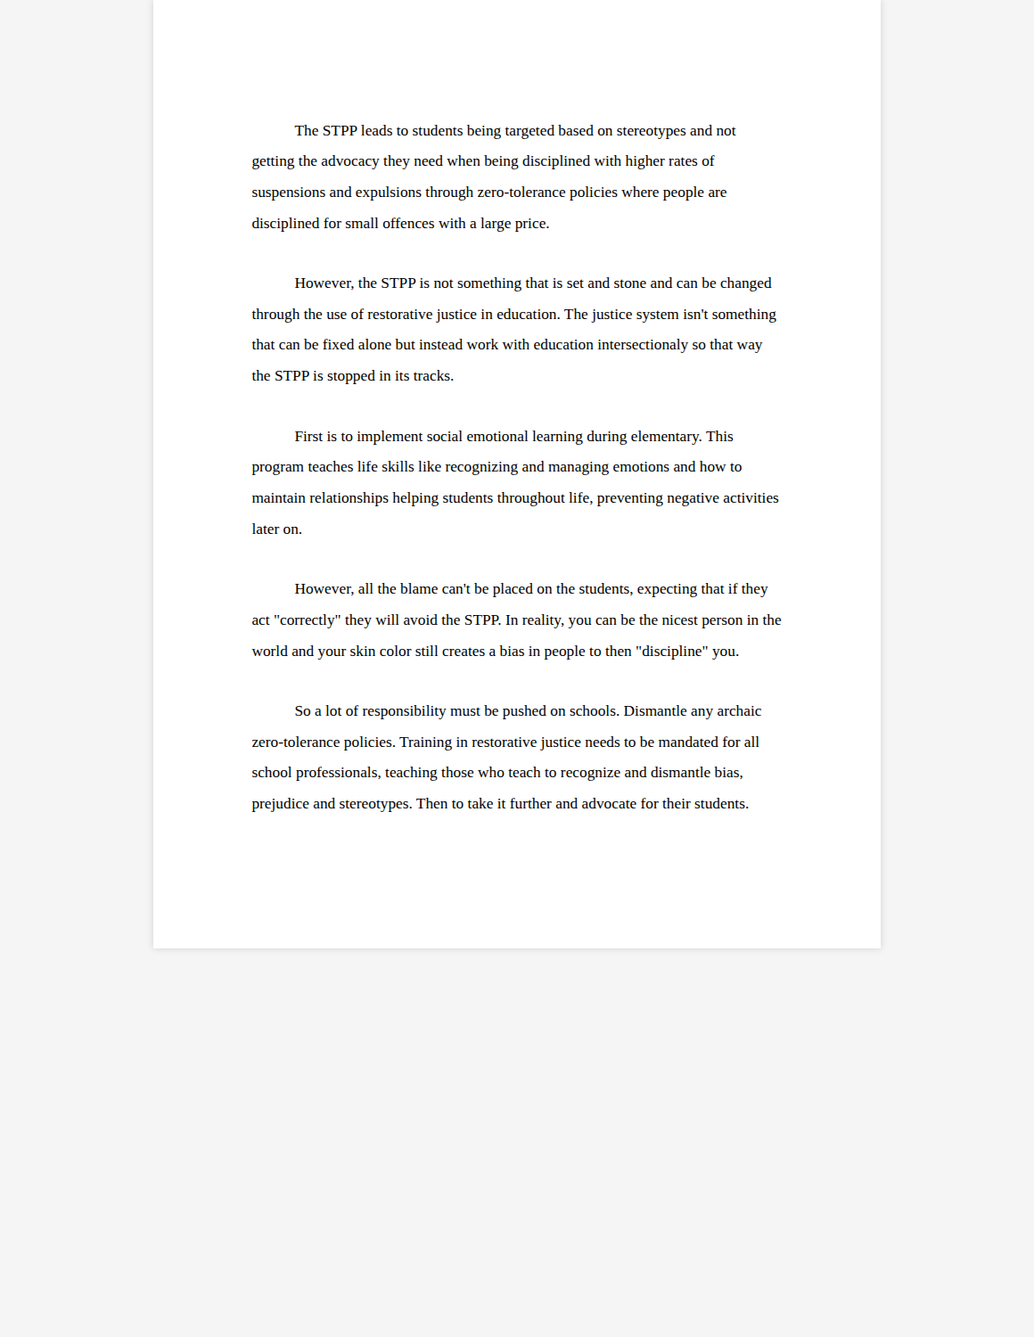The STPP leads to students being targeted based on stereotypes and not getting the advocacy they need when being disciplined with higher rates of suspensions and expulsions through zero-tolerance policies where people are disciplined for small offences with a large price.
However, the STPP is not something that is set and stone and can be changed through the use of restorative justice in education. The justice system isn't something that can be fixed alone but instead work with education intersectionaly so that way the STPP is stopped in its tracks.
First is to implement social emotional learning during elementary. This program teaches life skills like recognizing and managing emotions and how to maintain relationships helping students throughout life, preventing negative activities later on.
However, all the blame can't be placed on the students, expecting that if they act "correctly" they will avoid the STPP. In reality, you can be the nicest person in the world and your skin color still creates a bias in people to then "discipline" you.
So a lot of responsibility must be pushed on schools. Dismantle any archaic zero-tolerance policies. Training in restorative justice needs to be mandated for all school professionals, teaching those who teach to recognize and dismantle bias, prejudice and stereotypes. Then to take it further and advocate for their students.